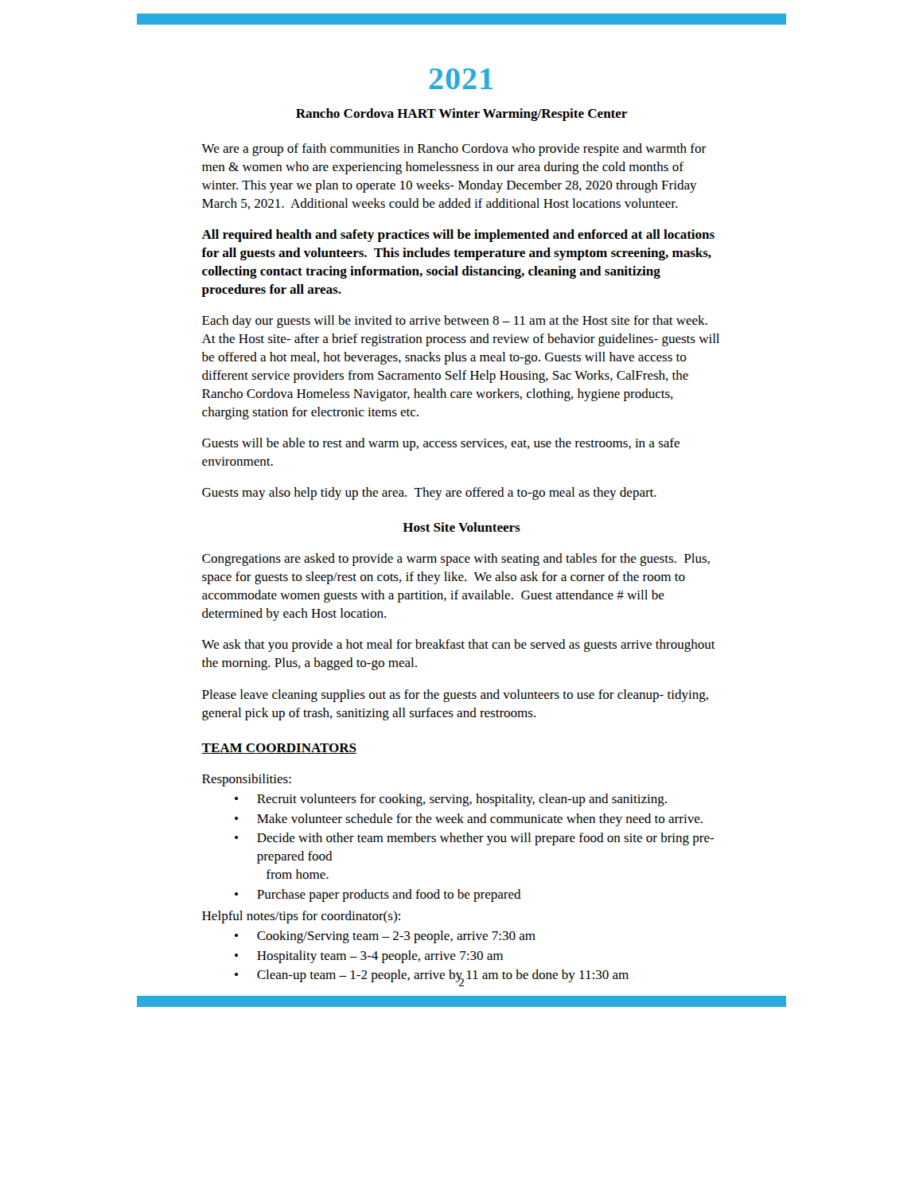2021
Rancho Cordova HART Winter Warming/Respite Center
We are a group of faith communities in Rancho Cordova who provide respite and warmth for men & women who are experiencing homelessness in our area during the cold months of winter. This year we plan to operate 10 weeks- Monday December 28, 2020 through Friday March 5, 2021. Additional weeks could be added if additional Host locations volunteer.
All required health and safety practices will be implemented and enforced at all locations for all guests and volunteers. This includes temperature and symptom screening, masks, collecting contact tracing information, social distancing, cleaning and sanitizing procedures for all areas.
Each day our guests will be invited to arrive between 8 – 11 am at the Host site for that week. At the Host site- after a brief registration process and review of behavior guidelines- guests will be offered a hot meal, hot beverages, snacks plus a meal to-go. Guests will have access to different service providers from Sacramento Self Help Housing, Sac Works, CalFresh, the Rancho Cordova Homeless Navigator, health care workers, clothing, hygiene products, charging station for electronic items etc.
Guests will be able to rest and warm up, access services, eat, use the restrooms, in a safe environment.
Guests may also help tidy up the area. They are offered a to-go meal as they depart.
Host Site Volunteers
Congregations are asked to provide a warm space with seating and tables for the guests. Plus, space for guests to sleep/rest on cots, if they like. We also ask for a corner of the room to accommodate women guests with a partition, if available. Guest attendance # will be determined by each Host location.
We ask that you provide a hot meal for breakfast that can be served as guests arrive throughout the morning. Plus, a bagged to-go meal.
Please leave cleaning supplies out as for the guests and volunteers to use for cleanup- tidying, general pick up of trash, sanitizing all surfaces and restrooms.
TEAM COORDINATORS
Responsibilities:
Recruit volunteers for cooking, serving, hospitality, clean-up and sanitizing.
Make volunteer schedule for the week and communicate when they need to arrive.
Decide with other team members whether you will prepare food on site or bring pre-prepared food from home.
Purchase paper products and food to be prepared
Helpful notes/tips for coordinator(s):
Cooking/Serving team – 2-3 people, arrive 7:30 am
Hospitality team – 3-4 people, arrive 7:30 am
Clean-up team – 1-2 people, arrive by 11 am to be done by 11:30 am
2